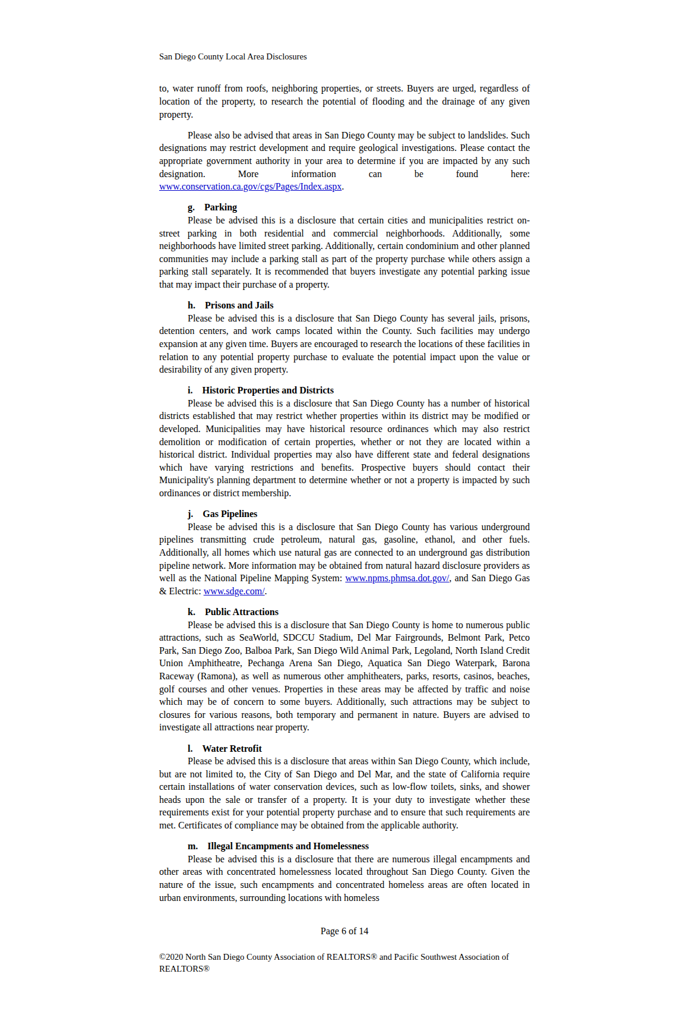San Diego County Local Area Disclosures
to, water runoff from roofs, neighboring properties, or streets. Buyers are urged, regardless of location of the property, to research the potential of flooding and the drainage of any given property.
Please also be advised that areas in San Diego County may be subject to landslides. Such designations may restrict development and require geological investigations. Please contact the appropriate government authority in your area to determine if you are impacted by any such designation. More information can be found here: www.conservation.ca.gov/cgs/Pages/Index.aspx.
g. Parking
Please be advised this is a disclosure that certain cities and municipalities restrict on-street parking in both residential and commercial neighborhoods. Additionally, some neighborhoods have limited street parking. Additionally, certain condominium and other planned communities may include a parking stall as part of the property purchase while others assign a parking stall separately. It is recommended that buyers investigate any potential parking issue that may impact their purchase of a property.
h. Prisons and Jails
Please be advised this is a disclosure that San Diego County has several jails, prisons, detention centers, and work camps located within the County. Such facilities may undergo expansion at any given time. Buyers are encouraged to research the locations of these facilities in relation to any potential property purchase to evaluate the potential impact upon the value or desirability of any given property.
i. Historic Properties and Districts
Please be advised this is a disclosure that San Diego County has a number of historical districts established that may restrict whether properties within its district may be modified or developed. Municipalities may have historical resource ordinances which may also restrict demolition or modification of certain properties, whether or not they are located within a historical district. Individual properties may also have different state and federal designations which have varying restrictions and benefits. Prospective buyers should contact their Municipality's planning department to determine whether or not a property is impacted by such ordinances or district membership.
j. Gas Pipelines
Please be advised this is a disclosure that San Diego County has various underground pipelines transmitting crude petroleum, natural gas, gasoline, ethanol, and other fuels. Additionally, all homes which use natural gas are connected to an underground gas distribution pipeline network. More information may be obtained from natural hazard disclosure providers as well as the National Pipeline Mapping System: www.npms.phmsa.dot.gov/, and San Diego Gas & Electric: www.sdge.com/.
k. Public Attractions
Please be advised this is a disclosure that San Diego County is home to numerous public attractions, such as SeaWorld, SDCCU Stadium, Del Mar Fairgrounds, Belmont Park, Petco Park, San Diego Zoo, Balboa Park, San Diego Wild Animal Park, Legoland, North Island Credit Union Amphitheatre, Pechanga Arena San Diego, Aquatica San Diego Waterpark, Barona Raceway (Ramona), as well as numerous other amphitheaters, parks, resorts, casinos, beaches, golf courses and other venues. Properties in these areas may be affected by traffic and noise which may be of concern to some buyers. Additionally, such attractions may be subject to closures for various reasons, both temporary and permanent in nature. Buyers are advised to investigate all attractions near property.
l. Water Retrofit
Please be advised this is a disclosure that areas within San Diego County, which include, but are not limited to, the City of San Diego and Del Mar, and the state of California require certain installations of water conservation devices, such as low-flow toilets, sinks, and shower heads upon the sale or transfer of a property. It is your duty to investigate whether these requirements exist for your potential property purchase and to ensure that such requirements are met. Certificates of compliance may be obtained from the applicable authority.
m. Illegal Encampments and Homelessness
Please be advised this is a disclosure that there are numerous illegal encampments and other areas with concentrated homelessness located throughout San Diego County. Given the nature of the issue, such encampments and concentrated homeless areas are often located in urban environments, surrounding locations with homeless
Page 6 of 14
©2020 North San Diego County Association of REALTORS® and Pacific Southwest Association of REALTORS®